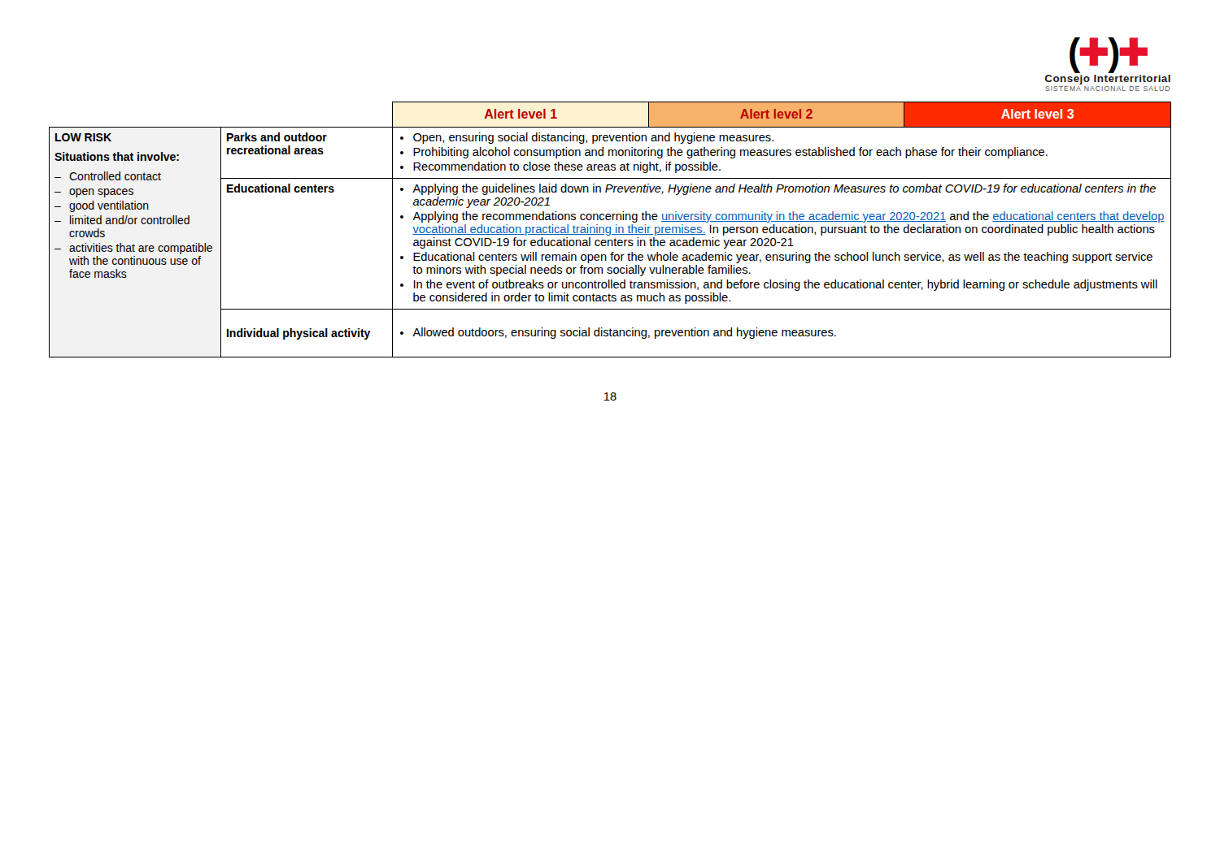(✚)✚
Consejo Interterritorial
SISTEMA NACIONAL DE SALUD
| | | Alert level 1 | Alert level 2 | Alert level 3 |
| LOW RISK Situations that involve: Controlled contact open spaces good ventilation limited and/or controlled crowds activities that are compatible with the continuous use of face masks | Parks and outdoor recreational areas | Open, ensuring social distancing, prevention and hygiene measures. Prohibiting alcohol consumption and monitoring the gathering measures established for each phase for their compliance. Recommendation to close these areas at night, if possible. |
| Educational centers | Applying the guidelines laid down in Preventive, Hygiene and Health Promotion Measures to combat COVID-19 for educational centers in the academic year 2020-2021 Applying the recommendations concerning the university community in the academic year 2020-2021 and the educational centers that develop vocational education practical training in their premises. In person education, pursuant to the declaration on coordinated public health actions against COVID-19 for educational centers in the academic year 2020-21 Educational centers will remain open for the whole academic year, ensuring the school lunch service, as well as the teaching support service to minors with special needs or from socially vulnerable families. In the event of outbreaks or uncontrolled transmission, and before closing the educational center, hybrid learning or schedule adjustments will be considered in order to limit contacts as much as possible. |
| Individual physical activity | Allowed outdoors, ensuring social distancing, prevention and hygiene measures. |
18